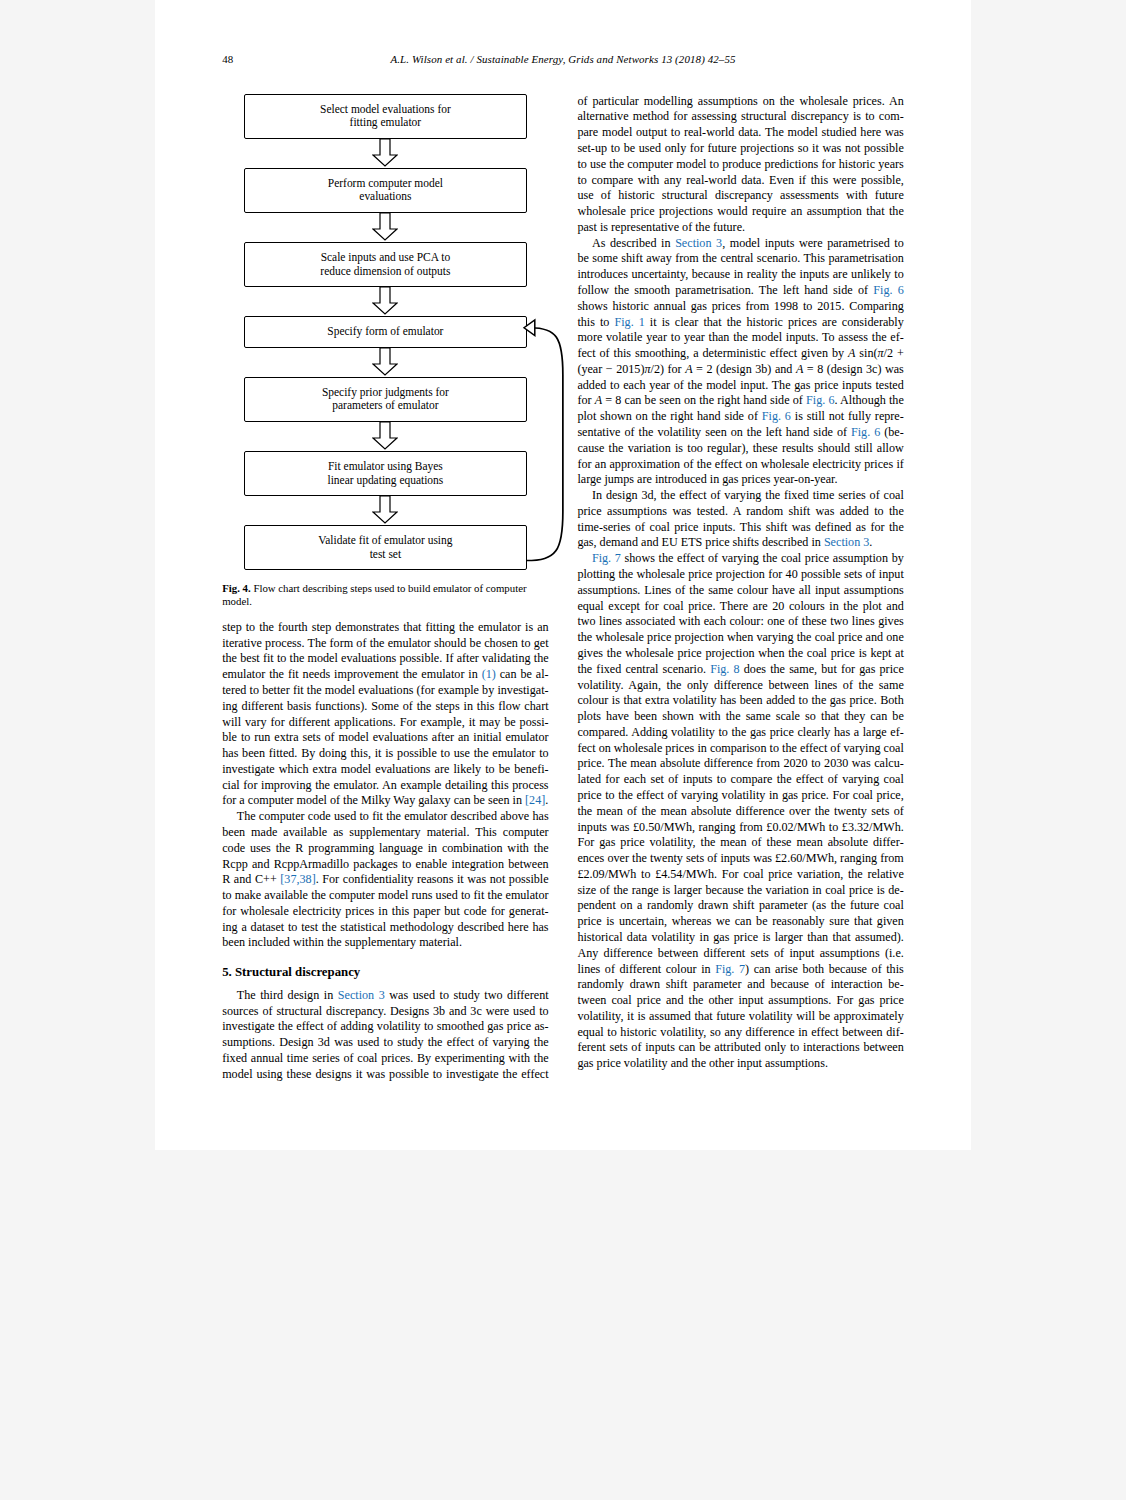48
A.L. Wilson et al. / Sustainable Energy, Grids and Networks 13 (2018) 42–55
Select model evaluations for
fitting emulator
Perform computer model
evaluations
Scale inputs and use PCA to
reduce dimension of outputs
Specify form of emulator
Specify prior judgments for
parameters of emulator
Fit emulator using Bayes
linear updating equations
Validate fit of emulator using
test set
Fig. 4. Flow chart describing steps used to build emulator of computer model.
step to the fourth step demonstrates that fitting the emulator is an iterative process. The form of the emulator should be chosen to get the best fit to the model evaluations possible. If after validating the emulator the fit needs improvement the emulator in (1) can be altered to better fit the model evaluations (for example by investigating different basis functions). Some of the steps in this flow chart will vary for different applications. For example, it may be possible to run extra sets of model evaluations after an initial emulator has been fitted. By doing this, it is possible to use the emulator to investigate which extra model evaluations are likely to be beneficial for improving the emulator. An example detailing this process for a computer model of the Milky Way galaxy can be seen in [24].
The computer code used to fit the emulator described above has been made available as supplementary material. This computer code uses the R programming language in combination with the Rcpp and RcppArmadillo packages to enable integration between R and C++ [37,38]. For confidentiality reasons it was not possible to make available the computer model runs used to fit the emulator for wholesale electricity prices in this paper but code for generating a dataset to test the statistical methodology described here has been included within the supplementary material.
5. Structural discrepancy
The third design in Section 3 was used to study two different sources of structural discrepancy. Designs 3b and 3c were used to investigate the effect of adding volatility to smoothed gas price assumptions. Design 3d was used to study the effect of varying the fixed annual time series of coal prices. By experimenting with the model using these designs it was possible to investigate the effect of particular modelling assumptions on the wholesale prices. An alternative method for assessing structural discrepancy is to compare model output to real-world data. The model studied here was set-up to be used only for future projections so it was not possible to use the computer model to produce predictions for historic years to compare with any real-world data. Even if this were possible, use of historic structural discrepancy assessments with future wholesale price projections would require an assumption that the past is representative of the future.
As described in Section 3, model inputs were parametrised to be some shift away from the central scenario. This parametrisation introduces uncertainty, because in reality the inputs are unlikely to follow the smooth parametrisation. The left hand side of Fig. 6 shows historic annual gas prices from 1998 to 2015. Comparing this to Fig. 1 it is clear that the historic prices are considerably more volatile year to year than the model inputs. To assess the effect of this smoothing, a deterministic effect given by A sin(π/2 + (year − 2015)π/2) for A = 2 (design 3b) and A = 8 (design 3c) was added to each year of the model input. The gas price inputs tested for A = 8 can be seen on the right hand side of Fig. 6. Although the plot shown on the right hand side of Fig. 6 is still not fully representative of the volatility seen on the left hand side of Fig. 6 (because the variation is too regular), these results should still allow for an approximation of the effect on wholesale electricity prices if large jumps are introduced in gas prices year-on-year.
In design 3d, the effect of varying the fixed time series of coal price assumptions was tested. A random shift was added to the time-series of coal price inputs. This shift was defined as for the gas, demand and EU ETS price shifts described in Section 3.
Fig. 7 shows the effect of varying the coal price assumption by plotting the wholesale price projection for 40 possible sets of input assumptions. Lines of the same colour have all input assumptions equal except for coal price. There are 20 colours in the plot and two lines associated with each colour: one of these two lines gives the wholesale price projection when varying the coal price and one gives the wholesale price projection when the coal price is kept at the fixed central scenario. Fig. 8 does the same, but for gas price volatility. Again, the only difference between lines of the same colour is that extra volatility has been added to the gas price. Both plots have been shown with the same scale so that they can be compared. Adding volatility to the gas price clearly has a large effect on wholesale prices in comparison to the effect of varying coal price. The mean absolute difference from 2020 to 2030 was calculated for each set of inputs to compare the effect of varying coal price to the effect of varying volatility in gas price. For coal price, the mean of the mean absolute difference over the twenty sets of inputs was £0.50/MWh, ranging from £0.02/MWh to £3.32/MWh. For gas price volatility, the mean of these mean absolute differences over the twenty sets of inputs was £2.60/MWh, ranging from £2.09/MWh to £4.54/MWh. For coal price variation, the relative size of the range is larger because the variation in coal price is dependent on a randomly drawn shift parameter (as the future coal price is uncertain, whereas we can be reasonably sure that given historical data volatility in gas price is larger than that assumed). Any difference between different sets of input assumptions (i.e. lines of different colour in Fig. 7) can arise both because of this randomly drawn shift parameter and because of interaction between coal price and the other input assumptions. For gas price volatility, it is assumed that future volatility will be approximately equal to historic volatility, so any difference in effect between different sets of inputs can be attributed only to interactions between gas price volatility and the other input assumptions.